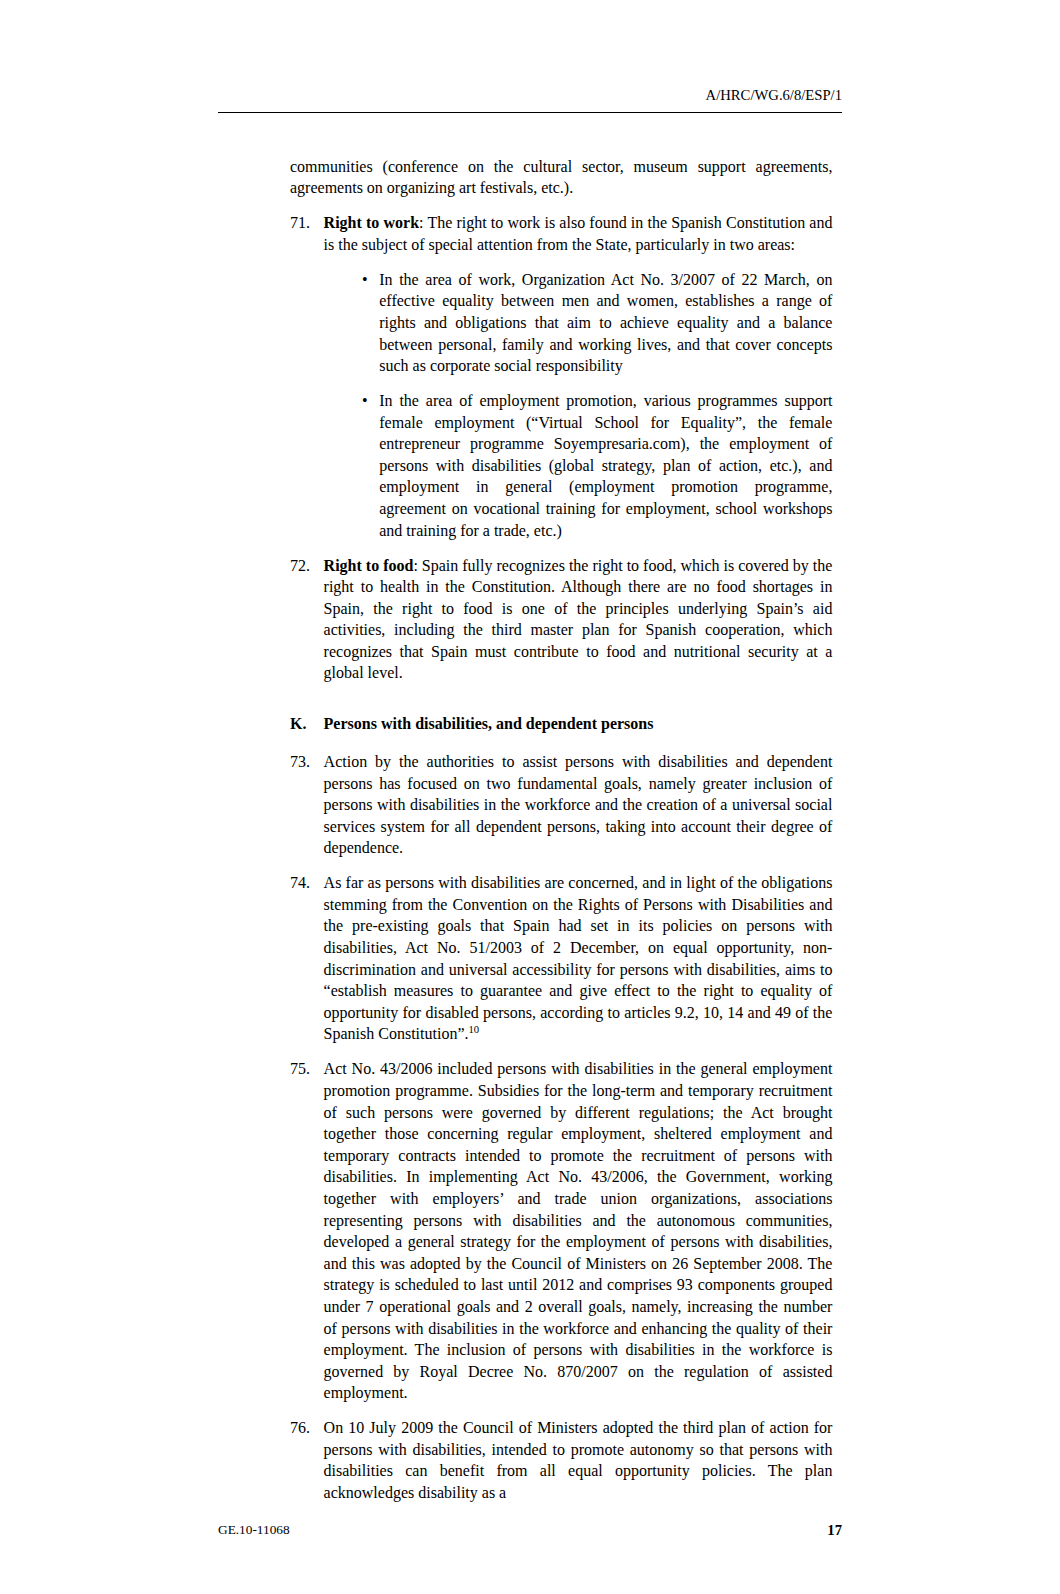A/HRC/WG.6/8/ESP/1
communities (conference on the cultural sector, museum support agreements, agreements on organizing art festivals, etc.).
71. Right to work: The right to work is also found in the Spanish Constitution and is the subject of special attention from the State, particularly in two areas:
In the area of work, Organization Act No. 3/2007 of 22 March, on effective equality between men and women, establishes a range of rights and obligations that aim to achieve equality and a balance between personal, family and working lives, and that cover concepts such as corporate social responsibility
In the area of employment promotion, various programmes support female employment (“Virtual School for Equality”, the female entrepreneur programme Soyempresaria.com), the employment of persons with disabilities (global strategy, plan of action, etc.), and employment in general (employment promotion programme, agreement on vocational training for employment, school workshops and training for a trade, etc.)
72. Right to food: Spain fully recognizes the right to food, which is covered by the right to health in the Constitution. Although there are no food shortages in Spain, the right to food is one of the principles underlying Spain’s aid activities, including the third master plan for Spanish cooperation, which recognizes that Spain must contribute to food and nutritional security at a global level.
K. Persons with disabilities, and dependent persons
73. Action by the authorities to assist persons with disabilities and dependent persons has focused on two fundamental goals, namely greater inclusion of persons with disabilities in the workforce and the creation of a universal social services system for all dependent persons, taking into account their degree of dependence.
74. As far as persons with disabilities are concerned, and in light of the obligations stemming from the Convention on the Rights of Persons with Disabilities and the pre-existing goals that Spain had set in its policies on persons with disabilities, Act No. 51/2003 of 2 December, on equal opportunity, non-discrimination and universal accessibility for persons with disabilities, aims to “establish measures to guarantee and give effect to the right to equality of opportunity for disabled persons, according to articles 9.2, 10, 14 and 49 of the Spanish Constitution”.10
75. Act No. 43/2006 included persons with disabilities in the general employment promotion programme. Subsidies for the long-term and temporary recruitment of such persons were governed by different regulations; the Act brought together those concerning regular employment, sheltered employment and temporary contracts intended to promote the recruitment of persons with disabilities. In implementing Act No. 43/2006, the Government, working together with employers’ and trade union organizations, associations representing persons with disabilities and the autonomous communities, developed a general strategy for the employment of persons with disabilities, and this was adopted by the Council of Ministers on 26 September 2008. The strategy is scheduled to last until 2012 and comprises 93 components grouped under 7 operational goals and 2 overall goals, namely, increasing the number of persons with disabilities in the workforce and enhancing the quality of their employment. The inclusion of persons with disabilities in the workforce is governed by Royal Decree No. 870/2007 on the regulation of assisted employment.
76. On 10 July 2009 the Council of Ministers adopted the third plan of action for persons with disabilities, intended to promote autonomy so that persons with disabilities can benefit from all equal opportunity policies. The plan acknowledges disability as a
GE.10-11068 17